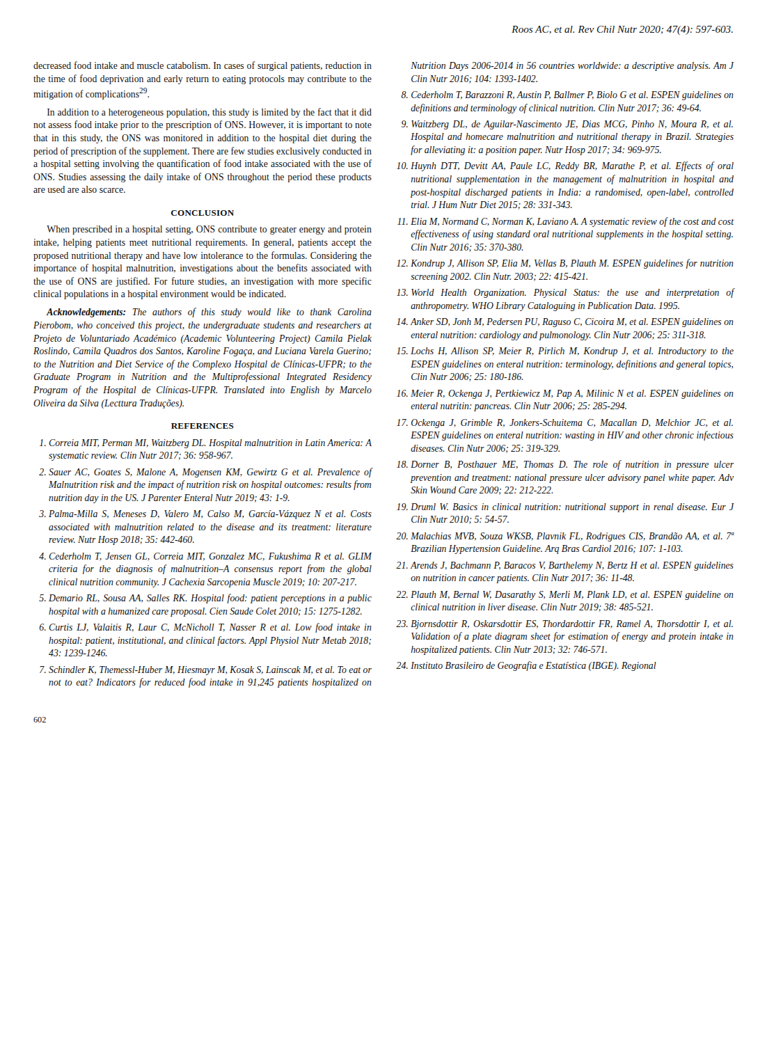Roos AC, et al. Rev Chil Nutr 2020; 47(4): 597-603.
decreased food intake and muscle catabolism. In cases of surgical patients, reduction in the time of food deprivation and early return to eating protocols may contribute to the mitigation of complications29.
In addition to a heterogeneous population, this study is limited by the fact that it did not assess food intake prior to the prescription of ONS. However, it is important to note that in this study, the ONS was monitored in addition to the hospital diet during the period of prescription of the supplement. There are few studies exclusively conducted in a hospital setting involving the quantification of food intake associated with the use of ONS. Studies assessing the daily intake of ONS throughout the period these products are used are also scarce.
Conclusion
When prescribed in a hospital setting, ONS contribute to greater energy and protein intake, helping patients meet nutritional requirements. In general, patients accept the proposed nutritional therapy and have low intolerance to the formulas. Considering the importance of hospital malnutrition, investigations about the benefits associated with the use of ONS are justified. For future studies, an investigation with more specific clinical populations in a hospital environment would be indicated.
Acknowledgements: The authors of this study would like to thank Carolina Pierobom, who conceived this project, the undergraduate students and researchers at Projeto de Voluntariado Académico (Academic Volunteering Project) Camila Pielak Roslindo, Camila Quadros dos Santos, Karoline Fogaça, and Luciana Varela Guerino; to the Nutrition and Diet Service of the Complexo Hospital de Clínicas-UFPR; to the Graduate Program in Nutrition and the Multiprofessional Integrated Residency Program of the Hospital de Clínicas-UFPR. Translated into English by Marcelo Oliveira da Silva (Lecttura Traduções).
References
Correia MIT, Perman MI, Waitzberg DL. Hospital malnutrition in Latin America: A systematic review. Clin Nutr 2017; 36: 958-967.
Sauer AC, Goates S, Malone A, Mogensen KM, Gewirtz G et al. Prevalence of Malnutrition risk and the impact of nutrition risk on hospital outcomes: results from nutrition day in the US. J Parenter Enteral Nutr 2019; 43: 1-9.
Palma-Milla S, Meneses D, Valero M, Calso M, García-Vázquez N et al. Costs associated with malnutrition related to the disease and its treatment: literature review. Nutr Hosp 2018; 35: 442-460.
Cederholm T, Jensen GL, Correia MIT, Gonzalez MC, Fukushima R et al. GLIM criteria for the diagnosis of malnutrition–A consensus report from the global clinical nutrition community. J Cachexia Sarcopenia Muscle 2019; 10: 207-217.
Demario RL, Sousa AA, Salles RK. Hospital food: patient perceptions in a public hospital with a humanized care proposal. Cien Saude Colet 2010; 15: 1275-1282.
Curtis LJ, Valaitis R, Laur C, McNicholl T, Nasser R et al. Low food intake in hospital: patient, institutional, and clinical factors. Appl Physiol Nutr Metab 2018; 43: 1239-1246.
Schindler K, Themessl-Huber M, Hiesmayr M, Kosak S, Lainscak M, et al. To eat or not to eat? Indicators for reduced food intake in 91,245 patients hospitalized on Nutrition Days 2006-2014 in 56 countries worldwide: a descriptive analysis. Am J Clin Nutr 2016; 104: 1393-1402.
Cederholm T, Barazzoni R, Austin P, Ballmer P, Biolo G et al. ESPEN guidelines on definitions and terminology of clinical nutrition. Clin Nutr 2017; 36: 49-64.
Waitzberg DL, de Aguilar-Nascimento JE, Dias MCG, Pinho N, Moura R, et al. Hospital and homecare malnutrition and nutritional therapy in Brazil. Strategies for alleviating it: a position paper. Nutr Hosp 2017; 34: 969-975.
Huynh DTT, Devitt AA, Paule LC, Reddy BR, Marathe P, et al. Effects of oral nutritional supplementation in the management of malnutrition in hospital and post-hospital discharged patients in India: a randomised, open-label, controlled trial. J Hum Nutr Diet 2015; 28: 331-343.
Elia M, Normand C, Norman K, Laviano A. A systematic review of the cost and cost effectiveness of using standard oral nutritional supplements in the hospital setting. Clin Nutr 2016; 35: 370-380.
Kondrup J, Allison SP, Elia M, Vellas B, Plauth M. ESPEN guidelines for nutrition screening 2002. Clin Nutr. 2003; 22: 415-421.
World Health Organization. Physical Status: the use and interpretation of anthropometry. WHO Library Cataloguing in Publication Data. 1995.
Anker SD, Jonh M, Pedersen PU, Raguso C, Cicoira M, et al. ESPEN guidelines on enteral nutrition: cardiology and pulmonology. Clin Nutr 2006; 25: 311-318.
Lochs H, Allison SP, Meier R, Pirlich M, Kondrup J, et al. Introductory to the ESPEN guidelines on enteral nutrition: terminology, definitions and general topics, Clin Nutr 2006; 25: 180-186.
Meier R, Ockenga J, Pertkiewicz M, Pap A, Milinic N et al. ESPEN guidelines on enteral nutritin: pancreas. Clin Nutr 2006; 25: 285-294.
Ockenga J, Grimble R, Jonkers-Schuitema C, Macallan D, Melchior JC, et al. ESPEN guidelines on enteral nutrition: wasting in HIV and other chronic infectious diseases. Clin Nutr 2006; 25: 319-329.
Dorner B, Posthauer ME, Thomas D. The role of nutrition in pressure ulcer prevention and treatment: national pressure ulcer advisory panel white paper. Adv Skin Wound Care 2009; 22: 212-222.
Druml W. Basics in clinical nutrition: nutritional support in renal disease. Eur J Clin Nutr 2010; 5: 54-57.
Malachias MVB, Souza WKSB, Plavnik FL, Rodrigues CIS, Brandão AA, et al. 7ª Brazilian Hypertension Guideline. Arq Bras Cardiol 2016; 107: 1-103.
Arends J, Bachmann P, Baracos V, Barthelemy N, Bertz H et al. ESPEN guidelines on nutrition in cancer patients. Clin Nutr 2017; 36: 11-48.
Plauth M, Bernal W, Dasarathy S, Merli M, Plank LD, et al. ESPEN guideline on clinical nutrition in liver disease. Clin Nutr 2019; 38: 485-521.
Bjornsdottir R, Oskarsdottir ES, Thordardottir FR, Ramel A, Thorsdottir I, et al. Validation of a plate diagram sheet for estimation of energy and protein intake in hospitalized patients. Clin Nutr 2013; 32: 746-571.
Instituto Brasileiro de Geografia e Estatística (IBGE). Regional
602